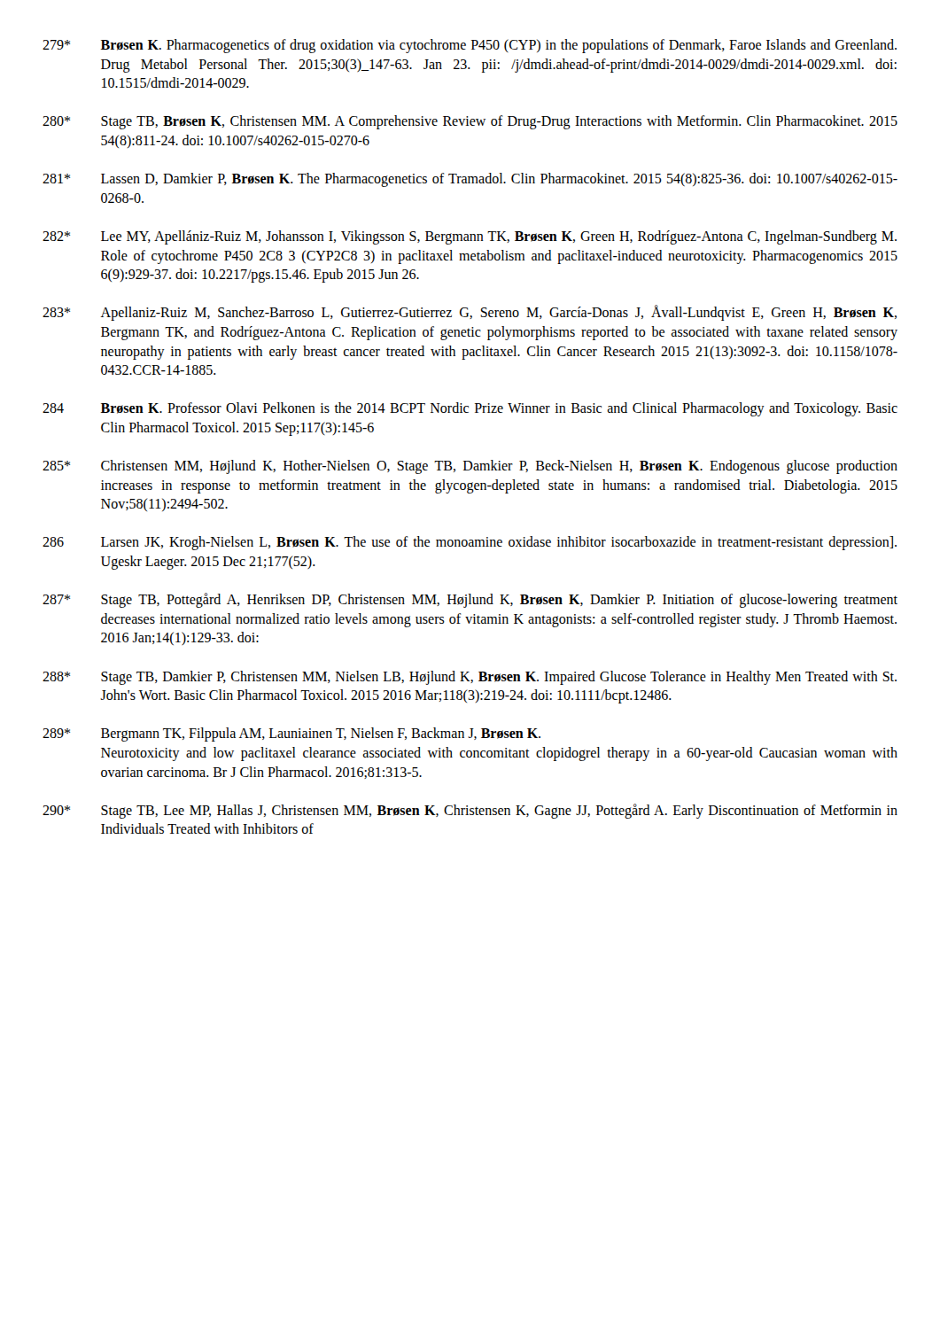279* Brøsen K. Pharmacogenetics of drug oxidation via cytochrome P450 (CYP) in the populations of Denmark, Faroe Islands and Greenland. Drug Metabol Personal Ther. 2015;30(3)_147-63. Jan 23. pii: /j/dmdi.ahead-of-print/dmdi-2014-0029/dmdi-2014-0029.xml. doi: 10.1515/dmdi-2014-0029.
280* Stage TB, Brøsen K, Christensen MM. A Comprehensive Review of Drug-Drug Interactions with Metformin. Clin Pharmacokinet. 2015 54(8):811-24. doi: 10.1007/s40262-015-0270-6
281* Lassen D, Damkier P, Brøsen K. The Pharmacogenetics of Tramadol. Clin Pharmacokinet. 2015 54(8):825-36. doi: 10.1007/s40262-015-0268-0.
282* Lee MY, Apellániz-Ruiz M, Johansson I, Vikingsson S, Bergmann TK, Brøsen K, Green H, Rodríguez-Antona C, Ingelman-Sundberg M. Role of cytochrome P450 2C8 3 (CYP2C8 3) in paclitaxel metabolism and paclitaxel-induced neurotoxicity. Pharmacogenomics 2015 6(9):929-37. doi: 10.2217/pgs.15.46. Epub 2015 Jun 26.
283* Apellaniz-Ruiz M, Sanchez-Barroso L, Gutierrez-Gutierrez G, Sereno M, García-Donas J, Åvall-Lundqvist E, Green H, Brøsen K, Bergmann TK, and Rodríguez-Antona C. Replication of genetic polymorphisms reported to be associated with taxane related sensory neuropathy in patients with early breast cancer treated with paclitaxel. Clin Cancer Research 2015 21(13):3092-3. doi: 10.1158/1078-0432.CCR-14-1885.
284 Brøsen K. Professor Olavi Pelkonen is the 2014 BCPT Nordic Prize Winner in Basic and Clinical Pharmacology and Toxicology. Basic Clin Pharmacol Toxicol. 2015 Sep;117(3):145-6
285* Christensen MM, Højlund K, Hother-Nielsen O, Stage TB, Damkier P, Beck-Nielsen H, Brøsen K. Endogenous glucose production increases in response to metformin treatment in the glycogen-depleted state in humans: a randomised trial. Diabetologia. 2015 Nov;58(11):2494-502.
286 Larsen JK, Krogh-Nielsen L, Brøsen K. The use of the monoamine oxidase inhibitor isocarboxazide in treatment-resistant depression]. Ugeskr Laeger. 2015 Dec 21;177(52).
287* Stage TB, Pottegård A, Henriksen DP, Christensen MM, Højlund K, Brøsen K, Damkier P. Initiation of glucose-lowering treatment decreases international normalized ratio levels among users of vitamin K antagonists: a self-controlled register study. J Thromb Haemost. 2016 Jan;14(1):129-33. doi:
288* Stage TB, Damkier P, Christensen MM, Nielsen LB, Højlund K, Brøsen K. Impaired Glucose Tolerance in Healthy Men Treated with St. John's Wort. Basic Clin Pharmacol Toxicol. 2015 2016 Mar;118(3):219-24. doi: 10.1111/bcpt.12486.
289* Bergmann TK, Filppula AM, Launiainen T, Nielsen F, Backman J, Brøsen K.
Neurotoxicity and low paclitaxel clearance associated with concomitant clopidogrel therapy in a 60-year-old Caucasian woman with ovarian carcinoma. Br J Clin Pharmacol. 2016;81:313-5.
290* Stage TB, Lee MP, Hallas J, Christensen MM, Brøsen K, Christensen K, Gagne JJ, Pottegård A. Early Discontinuation of Metformin in Individuals Treated with Inhibitors of